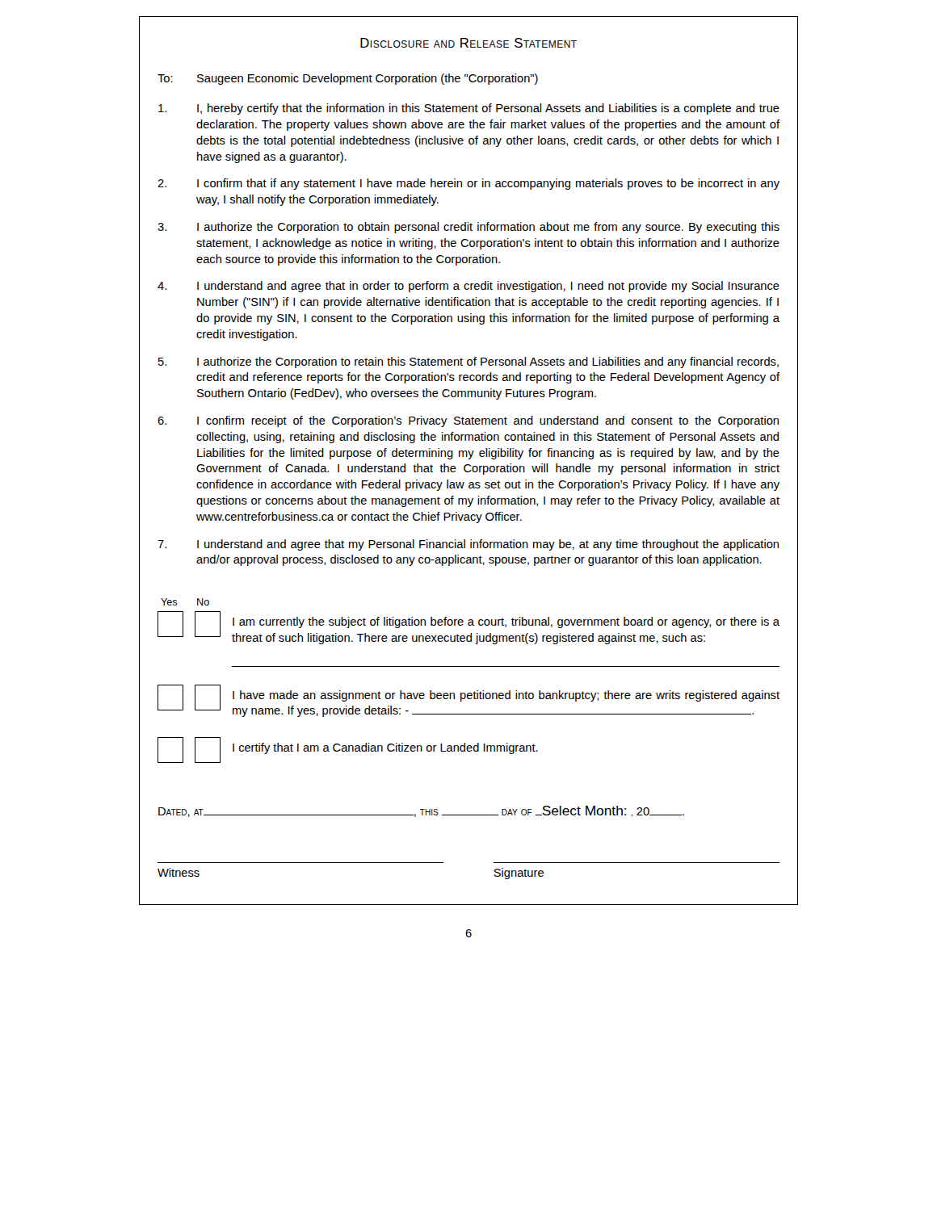Disclosure and Release Statement
To:
Saugeen Economic Development Corporation (the "Corporation")
I, hereby certify that the information in this Statement of Personal Assets and Liabilities is a complete and true declaration. The property values shown above are the fair market values of the properties and the amount of debts is the total potential indebtedness (inclusive of any other loans, credit cards, or other debts for which I have signed as a guarantor).
I confirm that if any statement I have made herein or in accompanying materials proves to be incorrect in any way, I shall notify the Corporation immediately.
I authorize the Corporation to obtain personal credit information about me from any source. By executing this statement, I acknowledge as notice in writing, the Corporation's intent to obtain this information and I authorize each source to provide this information to the Corporation.
I understand and agree that in order to perform a credit investigation, I need not provide my Social Insurance Number ("SIN") if I can provide alternative identification that is acceptable to the credit reporting agencies. If I do provide my SIN, I consent to the Corporation using this information for the limited purpose of performing a credit investigation.
I authorize the Corporation to retain this Statement of Personal Assets and Liabilities and any financial records, credit and reference reports for the Corporation's records and reporting to the Federal Development Agency of Southern Ontario (FedDev), who oversees the Community Futures Program.
I confirm receipt of the Corporation’s Privacy Statement and understand and consent to the Corporation collecting, using, retaining and disclosing the information contained in this Statement of Personal Assets and Liabilities for the limited purpose of determining my eligibility for financing as is required by law, and by the Government of Canada. I understand that the Corporation will handle my personal information in strict confidence in accordance with Federal privacy law as set out in the Corporation’s Privacy Policy. If I have any questions or concerns about the management of my information, I may refer to the Privacy Policy, available at www.centreforbusiness.ca or contact the Chief Privacy Officer.
I understand and agree that my Personal Financial information may be, at any time throughout the application and/or approval process, disclosed to any co-applicant, spouse, partner or guarantor of this loan application.
Yes No
I am currently the subject of litigation before a court, tribunal, government board or agency, or there is a threat of such litigation. There are unexecuted judgment(s) registered against me, such as:
I have made an assignment or have been petitioned into bankruptcy; there are writs registered against my name. If yes, provide details: - .
I certify that I am a Canadian Citizen or Landed Immigrant.
Dated, at , this day of Select Month: , 20 .
Witness
Signature
6